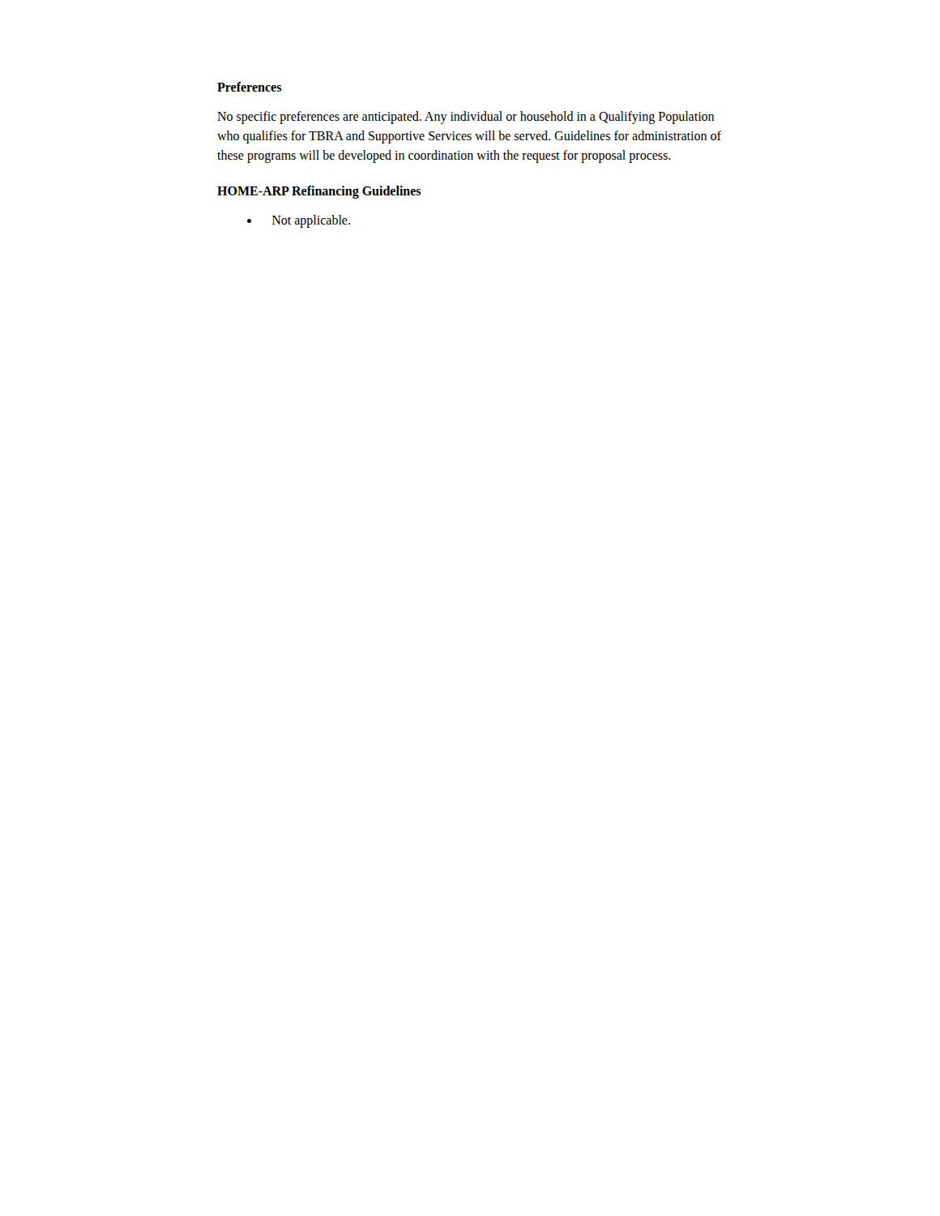Preferences
No specific preferences are anticipated. Any individual or household in a Qualifying Population who qualifies for TBRA and Supportive Services will be served. Guidelines for administration of these programs will be developed in coordination with the request for proposal process.
HOME-ARP Refinancing Guidelines
Not applicable.